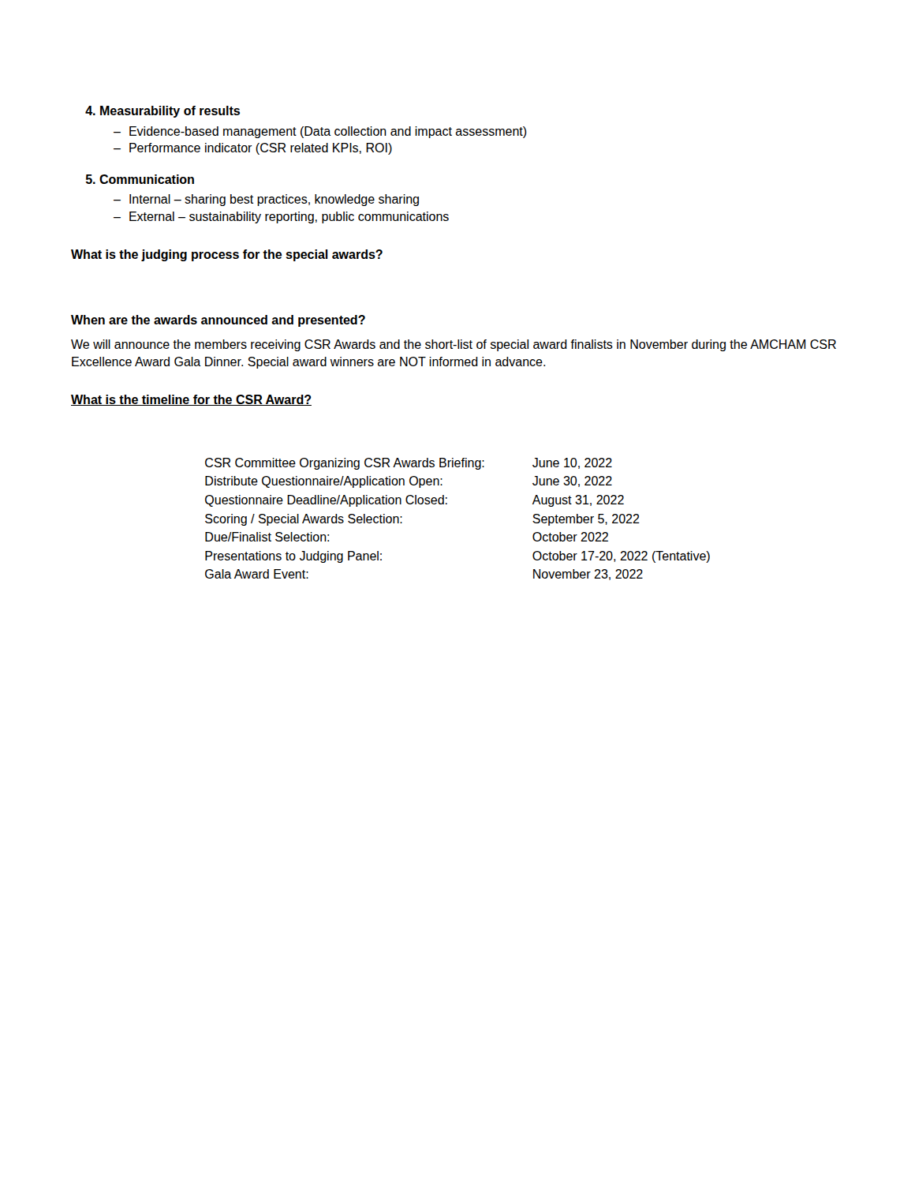Measurability of results
Evidence-based management (Data collection and impact assessment)
Performance indicator (CSR related KPIs, ROI)
Communication
Internal – sharing best practices, knowledge sharing
External – sustainability reporting, public communications
What is the judging process for the special awards?
When are the awards announced and presented?
We will announce the members receiving CSR Awards and the short-list of special award finalists in November during the AMCHAM CSR Excellence Award Gala Dinner. Special award winners are NOT informed in advance.
What is the timeline for the CSR Award?
| CSR Committee Organizing CSR Awards Briefing: | June 10, 2022 |
| Distribute Questionnaire/Application Open: | June 30, 2022 |
| Questionnaire Deadline/Application Closed: | August 31, 2022 |
| Scoring / Special Awards Selection: | September 5, 2022 |
| Due/Finalist Selection: | October 2022 |
| Presentations to Judging Panel: | October 17-20, 2022 (Tentative) |
| Gala Award Event: | November 23, 2022 |